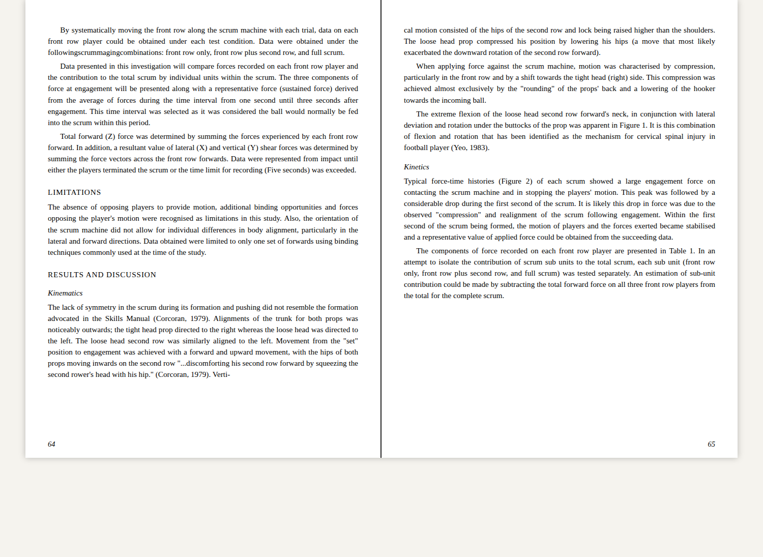By systematically moving the front row along the scrum machine with each trial, data on each front row player could be obtained under each test condition. Data were obtained under the followingscrummagingcombinations: front row only, front row plus second row, and full scrum.
Data presented in this investigation will compare forces recorded on each front row player and the contribution to the total scrum by individual units within the scrum. The three components of force at engagement will be presented along with a representative force (sustained force) derived from the average of forces during the time interval from one second until three seconds after engagement. This time interval was selected as it was considered the ball would normally be fed into the scrum within this period.
Total forward (Z) force was determined by summing the forces experienced by each front row forward. In addition, a resultant value of lateral (X) and vertical (Y) shear forces was determined by summing the force vectors across the front row forwards. Data were represented from impact until either the players terminated the scrum or the time limit for recording (Five seconds) was exceeded.
LIMITATIONS
The absence of opposing players to provide motion, additional binding opportunities and forces opposing the player's motion were recognised as limitations in this study. Also, the orientation of the scrum machine did not allow for individual differences in body alignment, particularly in the lateral and forward directions. Data obtained were limited to only one set of forwards using binding techniques commonly used at the time of the study.
RESULTS AND DISCUSSION
Kinematics
The lack of symmetry in the scrum during its formation and pushing did not resemble the formation advocated in the Skills Manual (Corcoran, 1979). Alignments of the trunk for both props was noticeably outwards; the tight head prop directed to the right whereas the loose head was directed to the left. The loose head second row was similarly aligned to the left. Movement from the "set" position to engagement was achieved with a forward and upward movement, with the hips of both props moving inwards on the second row "...discomforting his second row forward by squeezing the second rower's head with his hip." (Corcoran, 1979). Verti-
64
cal motion consisted of the hips of the second row and lock being raised higher than the shoulders. The loose head prop compressed his position by lowering his hips (a move that most likely exacerbated the downward rotation of the second row forward).
When applying force against the scrum machine, motion was characterised by compression, particularly in the front row and by a shift towards the tight head (right) side. This compression was achieved almost exclusively by the "rounding" of the props' back and a lowering of the hooker towards the incoming ball.
The extreme flexion of the loose head second row forward's neck, in conjunction with lateral deviation and rotation under the buttocks of the prop was apparent in Figure 1. It is this combination of flexion and rotation that has been identified as the mechanism for cervical spinal injury in football player (Yeo, 1983).
Kinetics
Typical force-time histories (Figure 2) of each scrum showed a large engagement force on contacting the scrum machine and in stopping the players' motion. This peak was followed by a considerable drop during the first second of the scrum. It is likely this drop in force was due to the observed "compression" and realignment of the scrum following engagement. Within the first second of the scrum being formed, the motion of players and the forces exerted became stabilised and a representative value of applied force could be obtained from the succeeding data.
The components of force recorded on each front row player are presented in Table 1. In an attempt to isolate the contribution of scrum sub units to the total scrum, each sub unit (front row only, front row plus second row, and full scrum) was tested separately. An estimation of sub-unit contribution could be made by subtracting the total forward force on all three front row players from the total for the complete scrum.
65